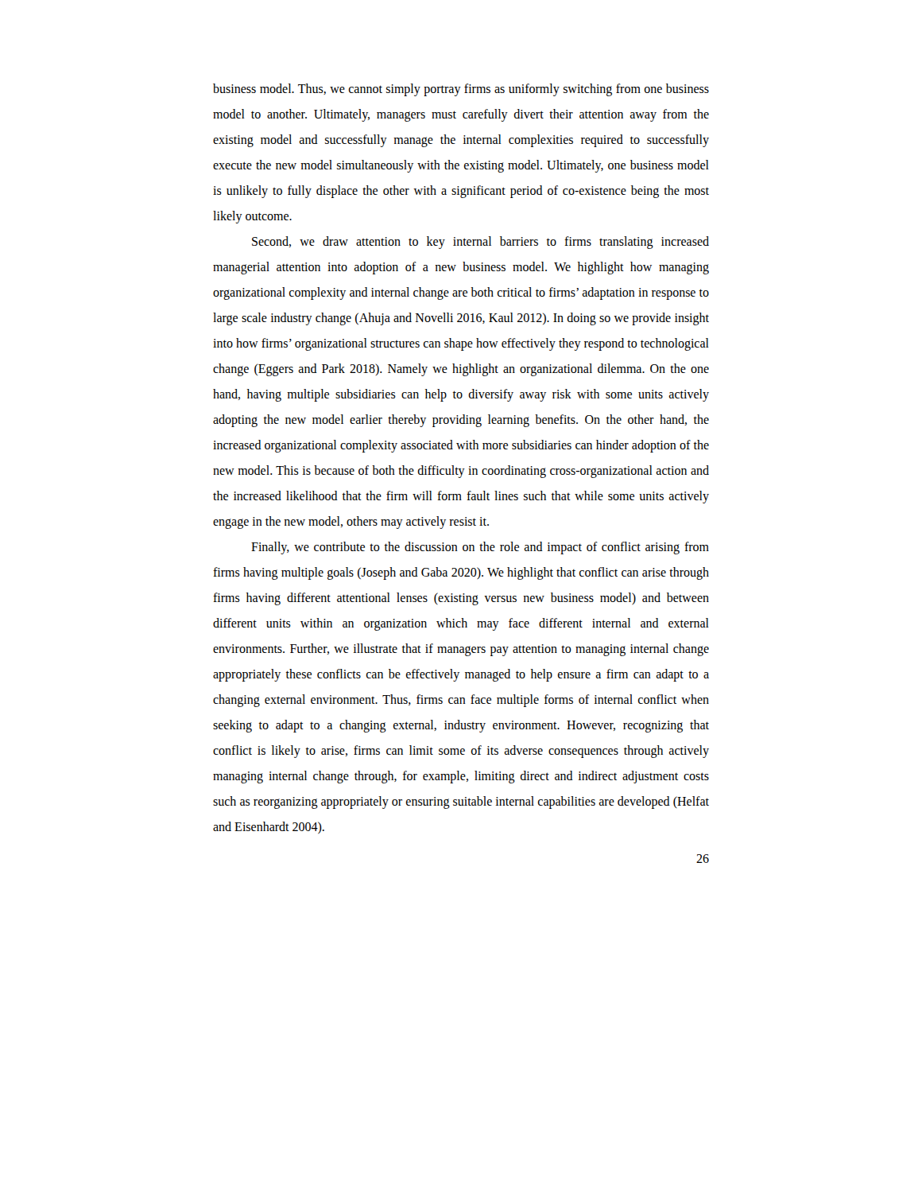business model. Thus, we cannot simply portray firms as uniformly switching from one business model to another. Ultimately, managers must carefully divert their attention away from the existing model and successfully manage the internal complexities required to successfully execute the new model simultaneously with the existing model. Ultimately, one business model is unlikely to fully displace the other with a significant period of co-existence being the most likely outcome.
Second, we draw attention to key internal barriers to firms translating increased managerial attention into adoption of a new business model. We highlight how managing organizational complexity and internal change are both critical to firms’ adaptation in response to large scale industry change (Ahuja and Novelli 2016, Kaul 2012). In doing so we provide insight into how firms’ organizational structures can shape how effectively they respond to technological change (Eggers and Park 2018). Namely we highlight an organizational dilemma. On the one hand, having multiple subsidiaries can help to diversify away risk with some units actively adopting the new model earlier thereby providing learning benefits. On the other hand, the increased organizational complexity associated with more subsidiaries can hinder adoption of the new model. This is because of both the difficulty in coordinating cross-organizational action and the increased likelihood that the firm will form fault lines such that while some units actively engage in the new model, others may actively resist it.
Finally, we contribute to the discussion on the role and impact of conflict arising from firms having multiple goals (Joseph and Gaba 2020). We highlight that conflict can arise through firms having different attentional lenses (existing versus new business model) and between different units within an organization which may face different internal and external environments. Further, we illustrate that if managers pay attention to managing internal change appropriately these conflicts can be effectively managed to help ensure a firm can adapt to a changing external environment. Thus, firms can face multiple forms of internal conflict when seeking to adapt to a changing external, industry environment. However, recognizing that conflict is likely to arise, firms can limit some of its adverse consequences through actively managing internal change through, for example, limiting direct and indirect adjustment costs such as reorganizing appropriately or ensuring suitable internal capabilities are developed (Helfat and Eisenhardt 2004).
26